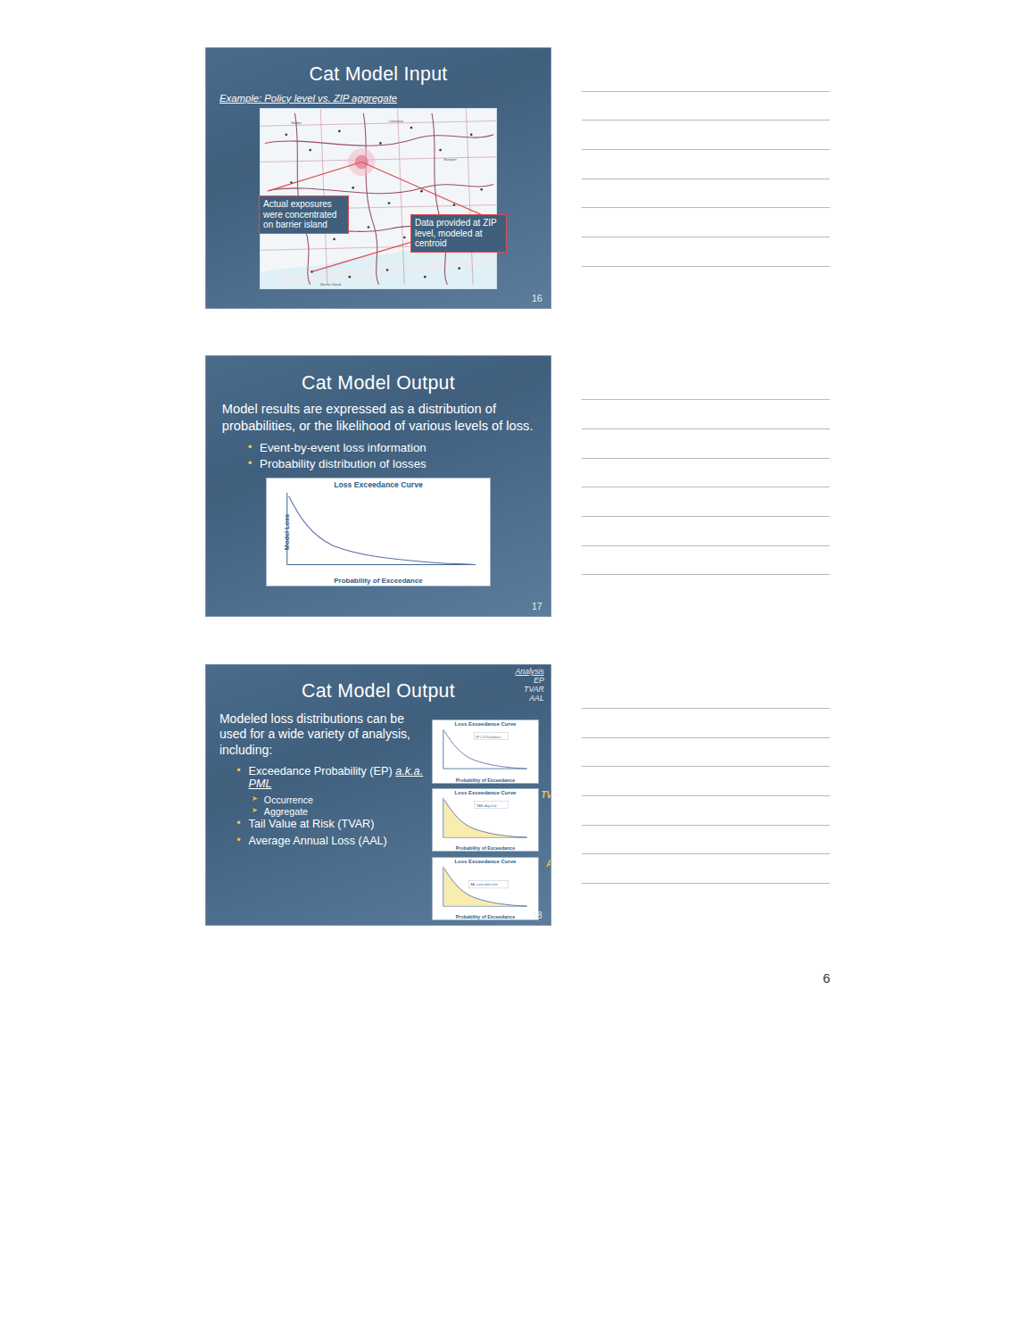Cat Model Input
Example: Policy level vs. ZIP aggregate
Hobbs Lakeview Eastport Barrier Island
Actual exposures were concentrated on barrier island
Data provided at ZIP level, modeled at centroid
16
Cat Model Output
Model results are expressed as a distribution of probabilities, or the likelihood of various levels of loss.
Event-by-event loss information
Probability distribution of losses
Loss Exceedance Curve
Model Loss
Probability of Exceedance
17
Analysis
EP
TVAR
AAL
Cat Model Output
Modeled loss distributions can be used for a wide variety of analysis, including:
Exceedance Probability (EP) a.k.a. PML
Occurrence
Aggregate
Tail Value at Risk (TVAR)
Average Annual Loss (AAL)
Loss Exceedance Curve
EP = 1% Exceedance
Probability of Exceedance
EP
Loss Exceedance Curve
TVAR = Avg of tail
Probability of Exceedance
TVAR
Loss Exceedance Curve
AAL = area under curve
Probability of Exceedance
AAL
18
6